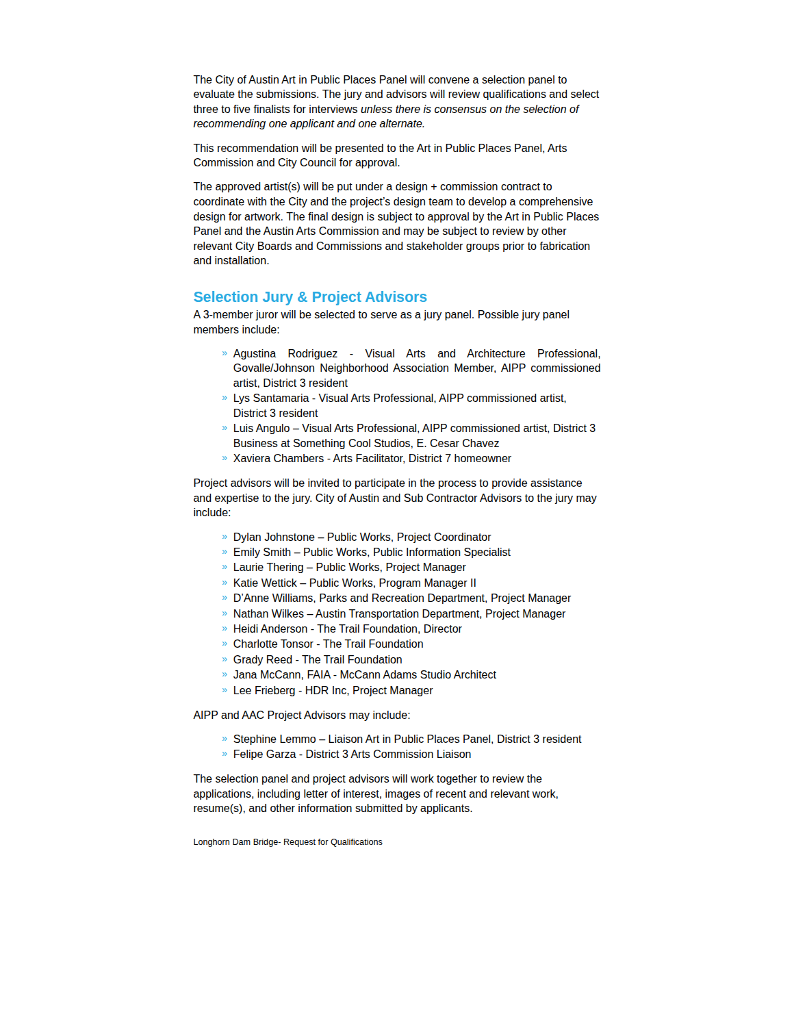The City of Austin Art in Public Places Panel will convene a selection panel to evaluate the submissions. The jury and advisors will review qualifications and select three to five finalists for interviews unless there is consensus on the selection of recommending one applicant and one alternate.
This recommendation will be presented to the Art in Public Places Panel, Arts Commission and City Council for approval.
The approved artist(s) will be put under a design + commission contract to coordinate with the City and the project’s design team to develop a comprehensive design for artwork. The final design is subject to approval by the Art in Public Places Panel and the Austin Arts Commission and may be subject to review by other relevant City Boards and Commissions and stakeholder groups prior to fabrication and installation.
Selection Jury & Project Advisors
A 3-member juror will be selected to serve as a jury panel. Possible jury panel members include:
Agustina Rodriguez - Visual Arts and Architecture Professional, Govalle/Johnson Neighborhood Association Member, AIPP commissioned artist, District 3 resident
Lys Santamaria - Visual Arts Professional, AIPP commissioned artist, District 3 resident
Luis Angulo – Visual Arts Professional, AIPP commissioned artist, District 3 Business at Something Cool Studios, E. Cesar Chavez
Xaviera Chambers - Arts Facilitator, District 7 homeowner
Project advisors will be invited to participate in the process to provide assistance and expertise to the jury. City of Austin and Sub Contractor Advisors to the jury may include:
Dylan Johnstone – Public Works, Project Coordinator
Emily Smith – Public Works, Public Information Specialist
Laurie Thering – Public Works, Project Manager
Katie Wettick – Public Works, Program Manager II
D’Anne Williams, Parks and Recreation Department, Project Manager
Nathan Wilkes – Austin Transportation Department, Project Manager
Heidi Anderson - The Trail Foundation, Director
Charlotte Tonsor - The Trail Foundation
Grady Reed - The Trail Foundation
Jana McCann, FAIA - McCann Adams Studio Architect
Lee Frieberg - HDR Inc, Project Manager
AIPP and AAC Project Advisors may include:
Stephine Lemmo – Liaison Art in Public Places Panel, District 3 resident
Felipe Garza - District 3 Arts Commission Liaison
The selection panel and project advisors will work together to review the applications, including letter of interest, images of recent and relevant work, resume(s), and other information submitted by applicants.
Longhorn Dam Bridge- Request for Qualifications